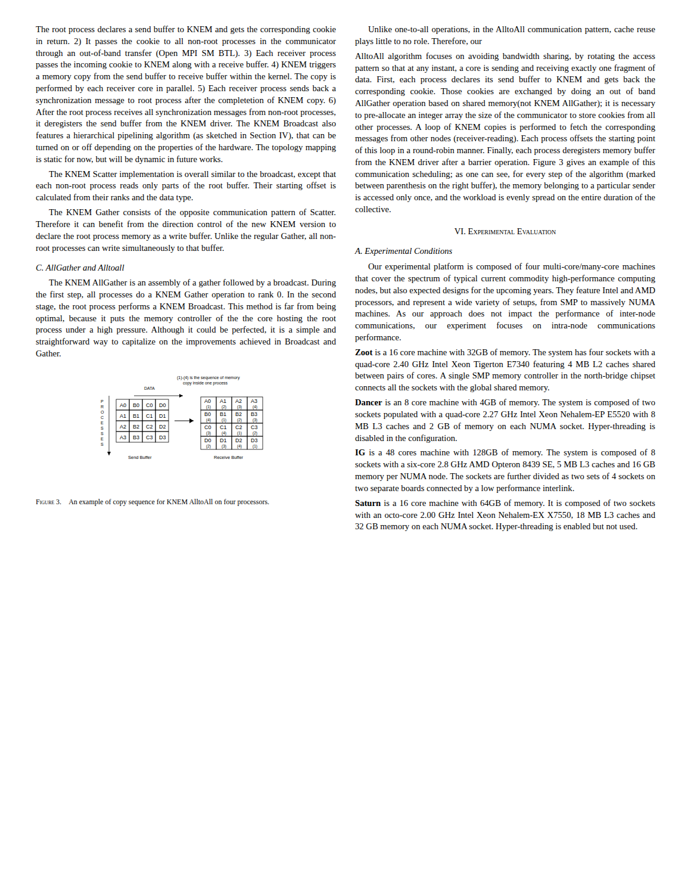The root process declares a send buffer to KNEM and gets the corresponding cookie in return. 2) It passes the cookie to all non-root processes in the communicator through an out-of-band transfer (Open MPI SM BTL). 3) Each receiver process passes the incoming cookie to KNEM along with a receive buffer. 4) KNEM triggers a memory copy from the send buffer to receive buffer within the kernel. The copy is performed by each receiver core in parallel. 5) Each receiver process sends back a synchronization message to root process after the completetion of KNEM copy. 6) After the root process receives all synchronization messages from non-root processes, it deregisters the send buffer from the KNEM driver. The KNEM Broadcast also features a hierarchical pipelining algorithm (as sketched in Section IV), that can be turned on or off depending on the properties of the hardware. The topology mapping is static for now, but will be dynamic in future works.
The KNEM Scatter implementation is overall similar to the broadcast, except that each non-root process reads only parts of the root buffer. Their starting offset is calculated from their ranks and the data type.
The KNEM Gather consists of the opposite communication pattern of Scatter. Therefore it can benefit from the direction control of the new KNEM version to declare the root process memory as a write buffer. Unlike the regular Gather, all non-root processes can write simultaneously to that buffer.
C. AllGather and Alltoall
The KNEM AllGather is an assembly of a gather followed by a broadcast. During the first step, all processes do a KNEM Gather operation to rank 0. In the second stage, the root process performs a KNEM Broadcast. This method is far from being optimal, because it puts the memory controller of the the core hosting the root process under a high pressure. Although it could be perfected, it is a simple and straightforward way to capitalize on the improvements achieved in Broadcast and Gather.
(1)-(4) is the sequence of memory copy inside one process DATA P R O C E S S E S A0 B0 C0 D0 A1 B1 C1 D1 A2 B2 C2 D2 A3 B3 C3 D3 A0 (1) A1 (2) A2 (3) A3 (4) B0 (4) B1 (1) B2 (2) B3 (3) C0 (3) C1 (4) C2 (1) C3 (2) D0 (2) D1 (3) D2 (4) D3 (1) Send Buffer Receive Buffer
Figure 3. An example of copy sequence for KNEM AlltoAll on four processors.
Unlike one-to-all operations, in the AlltoAll communication pattern, cache reuse plays little to no role. Therefore, our
AlltoAll algorithm focuses on avoiding bandwidth sharing, by rotating the access pattern so that at any instant, a core is sending and receiving exactly one fragment of data. First, each process declares its send buffer to KNEM and gets back the corresponding cookie. Those cookies are exchanged by doing an out of band AllGather operation based on shared memory(not KNEM AllGather); it is necessary to pre-allocate an integer array the size of the communicator to store cookies from all other processes. A loop of KNEM copies is performed to fetch the corresponding messages from other nodes (receiver-reading). Each process offsets the starting point of this loop in a round-robin manner. Finally, each process deregisters memory buffer from the KNEM driver after a barrier operation. Figure 3 gives an example of this communication scheduling; as one can see, for every step of the algorithm (marked between parenthesis on the right buffer), the memory belonging to a particular sender is accessed only once, and the workload is evenly spread on the entire duration of the collective.
VI. Experimental Evaluation
A. Experimental Conditions
Our experimental platform is composed of four multi-core/many-core machines that cover the spectrum of typical current commodity high-performance computing nodes, but also expected designs for the upcoming years. They feature Intel and AMD processors, and represent a wide variety of setups, from SMP to massively NUMA machines. As our approach does not impact the performance of inter-node communications, our experiment focuses on intra-node communications performance.
Zoot is a 16 core machine with 32GB of memory. The system has four sockets with a quad-core 2.40 GHz Intel Xeon Tigerton E7340 featuring 4 MB L2 caches shared between pairs of cores. A single SMP memory controller in the north-bridge chipset connects all the sockets with the global shared memory.
Dancer is an 8 core machine with 4GB of memory. The system is composed of two sockets populated with a quad-core 2.27 GHz Intel Xeon Nehalem-EP E5520 with 8 MB L3 caches and 2 GB of memory on each NUMA socket. Hyper-threading is disabled in the configuration.
IG is a 48 cores machine with 128GB of memory. The system is composed of 8 sockets with a six-core 2.8 GHz AMD Opteron 8439 SE, 5 MB L3 caches and 16 GB memory per NUMA node. The sockets are further divided as two sets of 4 sockets on two separate boards connected by a low performance interlink.
Saturn is a 16 core machine with 64GB of memory. It is composed of two sockets with an octo-core 2.00 GHz Intel Xeon Nehalem-EX X7550, 18 MB L3 caches and 32 GB memory on each NUMA socket. Hyper-threading is enabled but not used.